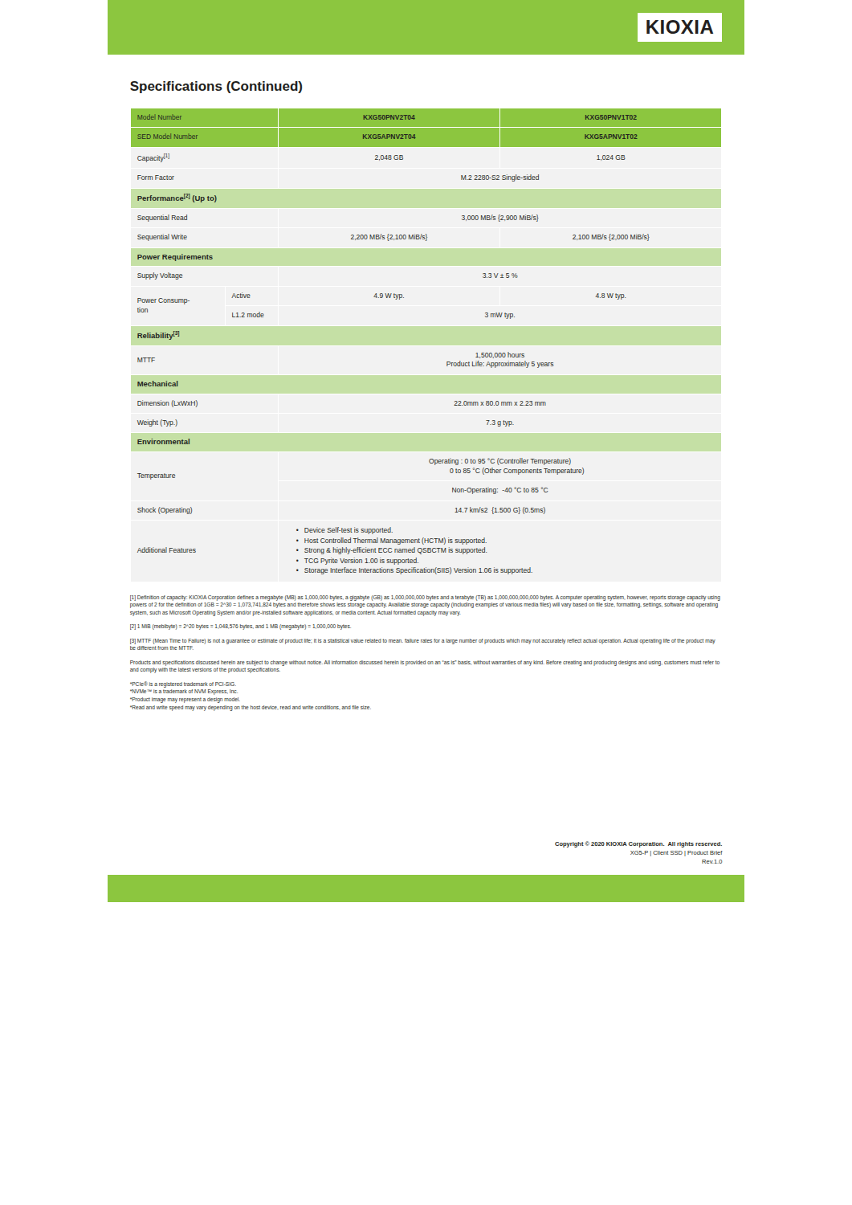KIOXIA
Specifications (Continued)
| Model Number | KXG50PNV2T04 | KXG50PNV1T02 |
| SED Model Number | KXG5APNV2T04 | KXG5APNV1T02 |
| Capacity [1] | 2,048 GB | 1,024 GB |
| Form Factor | M.2 2280-S2 Single-sided |
| Performance [2] (Up to) |
| Sequential Read | 3,000 MB/s {2,900 MiB/s} |
| Sequential Write | 2,200 MB/s {2,100 MiB/s} | 2,100 MB/s {2,000 MiB/s} |
| Power Requirements |
| Supply Voltage | 3.3 V ± 5 % |
| Power Consump- tion | Active | 4.9 W typ. | 4.8 W typ. |
| L1.2 mode | 3 mW typ. |
| Reliability [3] |
| MTTF | 1,500,000 hours Product Life: Approximately 5 years |
| Mechanical |
| Dimension (LxWxH) | 22.0mm x 80.0 mm x 2.23 mm |
| Weight (Typ.) | 7.3 g typ. |
| Environmental |
| Temperature | Operating : 0 to 95 °C (Controller Temperature) 0 to 85 °C (Other Components Temperature) |
| Non-Operating: -40 °C to 85 °C |
| Shock (Operating) | 14.7 km/s2 {1.500 G} (0.5ms) |
| Additional Features | Device Self-test is supported. Host Controlled Thermal Management (HCTM) is supported. Strong & highly-efficient ECC named QSBCTM is supported. TCG Pyrite Version 1.00 is supported. Storage Interface Interactions Specification(SIIS) Version 1.06 is supported. |
[1] Definition of capacity: KIOXIA Corporation defines a megabyte (MB) as 1,000,000 bytes, a gigabyte (GB) as 1,000,000,000 bytes and a terabyte (TB) as 1,000,000,000,000 bytes. A computer operating system, however, reports storage capacity using powers of 2 for the definition of 1GB = 2^30 = 1,073,741,824 bytes and therefore shows less storage capacity. Available storage capacity (including examples of various media files) will vary based on file size, formatting, settings, software and operating system, such as Microsoft Operating System and/or pre-installed software applications, or media content. Actual formatted capacity may vary.
[2] 1 MiB (mebibyte) = 2^20 bytes = 1,048,576 bytes, and 1 MB (megabyte) = 1,000,000 bytes.
[3] MTTF (Mean Time to Failure) is not a guarantee or estimate of product life; it is a statistical value related to mean. failure rates for a large number of products which may not accurately reflect actual operation. Actual operating life of the product may be different from the MTTF.
Products and specifications discussed herein are subject to change without notice. All information discussed herein is provided on an “as is” basis, without warranties of any kind. Before creating and producing designs and using, customers must refer to and comply with the latest versions of the product specifications.
*PCIe® is a registered trademark of PCI-SIG.
*NVMe™ is a trademark of NVM Express, Inc.
*Product image may represent a design model.
*Read and write speed may vary depending on the host device, read and write conditions, and file size.
Copyright © 2020 KIOXIA Corporation. All rights reserved.
XG5-P | Client SSD | Product Brief
Rev.1.0